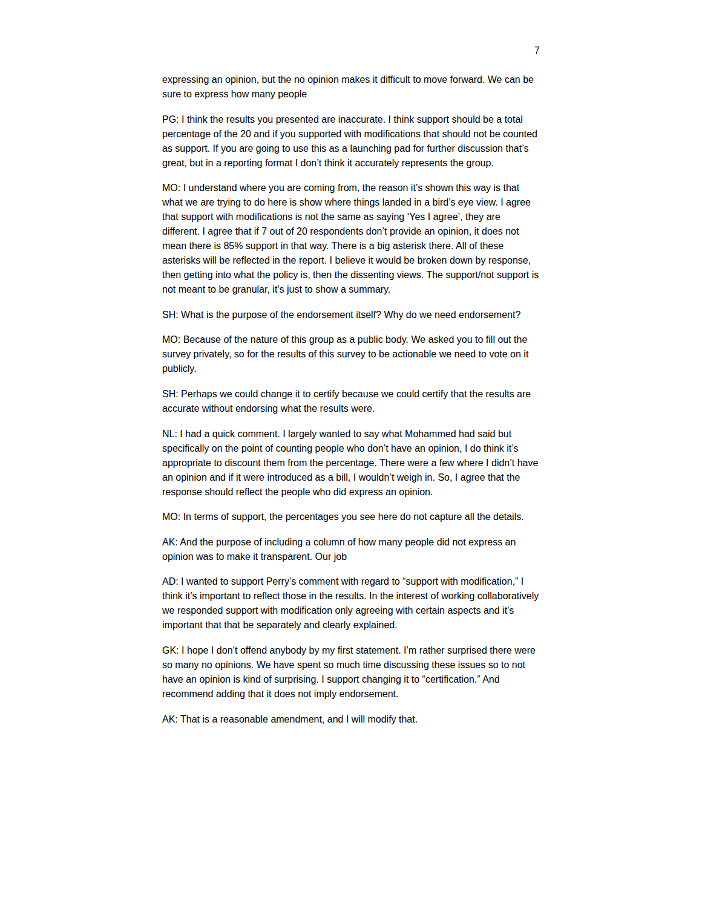7
expressing an opinion, but the no opinion makes it difficult to move forward. We can be sure to express how many people
PG: I think the results you presented are inaccurate. I think support should be a total percentage of the 20 and if you supported with modifications that should not be counted as support. If you are going to use this as a launching pad for further discussion that’s great, but in a reporting format I don’t think it accurately represents the group.
MO: I understand where you are coming from, the reason it’s shown this way is that what we are trying to do here is show where things landed in a bird’s eye view. I agree that support with modifications is not the same as saying ‘Yes I agree’, they are different. I agree that if 7 out of 20 respondents don’t provide an opinion, it does not mean there is 85% support in that way. There is a big asterisk there. All of these asterisks will be reflected in the report. I believe it would be broken down by response, then getting into what the policy is, then the dissenting views. The support/not support is not meant to be granular, it’s just to show a summary.
SH: What is the purpose of the endorsement itself? Why do we need endorsement?
MO: Because of the nature of this group as a public body. We asked you to fill out the survey privately, so for the results of this survey to be actionable we need to vote on it publicly.
SH: Perhaps we could change it to certify because we could certify that the results are accurate without endorsing what the results were.
NL: I had a quick comment. I largely wanted to say what Mohammed had said but specifically on the point of counting people who don’t have an opinion, I do think it’s appropriate to discount them from the percentage. There were a few where I didn’t have an opinion and if it were introduced as a bill, I wouldn’t weigh in. So, I agree that the response should reflect the people who did express an opinion.
MO: In terms of support, the percentages you see here do not capture all the details.
AK: And the purpose of including a column of how many people did not express an opinion was to make it transparent. Our job
AD: I wanted to support Perry’s comment with regard to “support with modification,” I think it’s important to reflect those in the results. In the interest of working collaboratively we responded support with modification only agreeing with certain aspects and it’s important that that be separately and clearly explained.
GK: I hope I don’t offend anybody by my first statement. I’m rather surprised there were so many no opinions. We have spent so much time discussing these issues so to not have an opinion is kind of surprising. I support changing it to “certification.” And recommend adding that it does not imply endorsement.
AK: That is a reasonable amendment, and I will modify that.